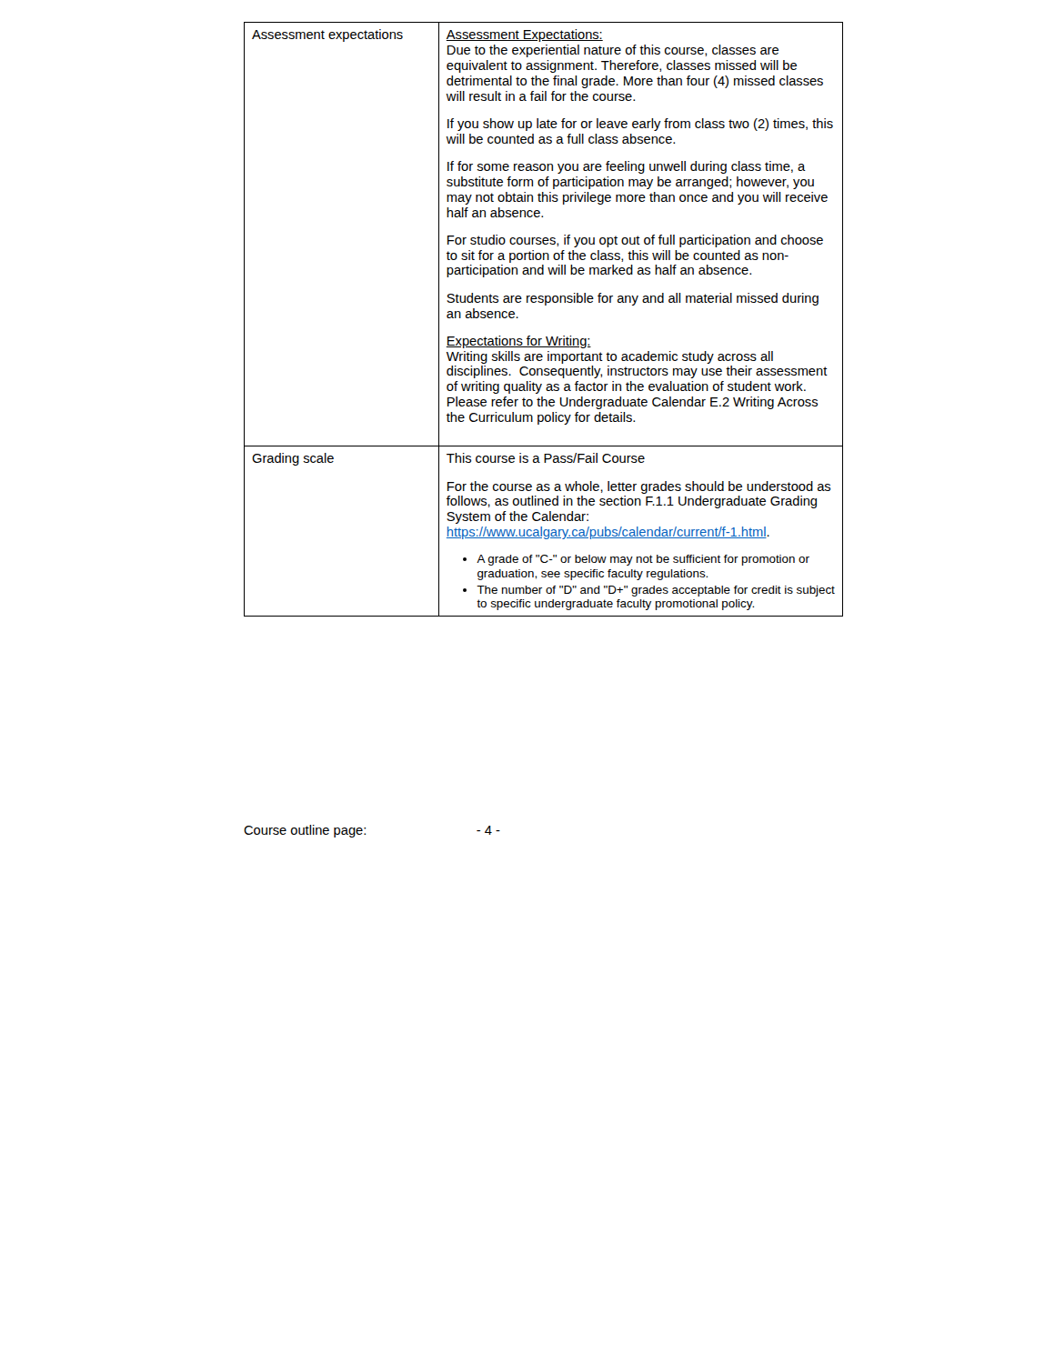| Assessment expectations | Assessment Expectations: Due to the experiential nature of this course, classes are equivalent to assignment. Therefore, classes missed will be detrimental to the final grade. More than four (4) missed classes will result in a fail for the course. If you show up late for or leave early from class two (2) times, this will be counted as a full class absence. If for some reason you are feeling unwell during class time, a substitute form of participation may be arranged; however, you may not obtain this privilege more than once and you will receive half an absence. For studio courses, if you opt out of full participation and choose to sit for a portion of the class, this will be counted as non-participation and will be marked as half an absence. Students are responsible for any and all material missed during an absence. Expectations for Writing: Writing skills are important to academic study across all disciplines. Consequently, instructors may use their assessment of writing quality as a factor in the evaluation of student work. Please refer to the Undergraduate Calendar E.2 Writing Across the Curriculum policy for details. |
| Grading scale | This course is a Pass/Fail Course For the course as a whole, letter grades should be understood as follows, as outlined in the section F.1.1 Undergraduate Grading System of the Calendar: https://www.ucalgary.ca/pubs/calendar/current/f-1.html . A grade of "C-" or below may not be sufficient for promotion or graduation, see specific faculty regulations. The number of "D" and "D+" grades acceptable for credit is subject to specific undergraduate faculty promotional policy. |
Course outline page:
- 4 -